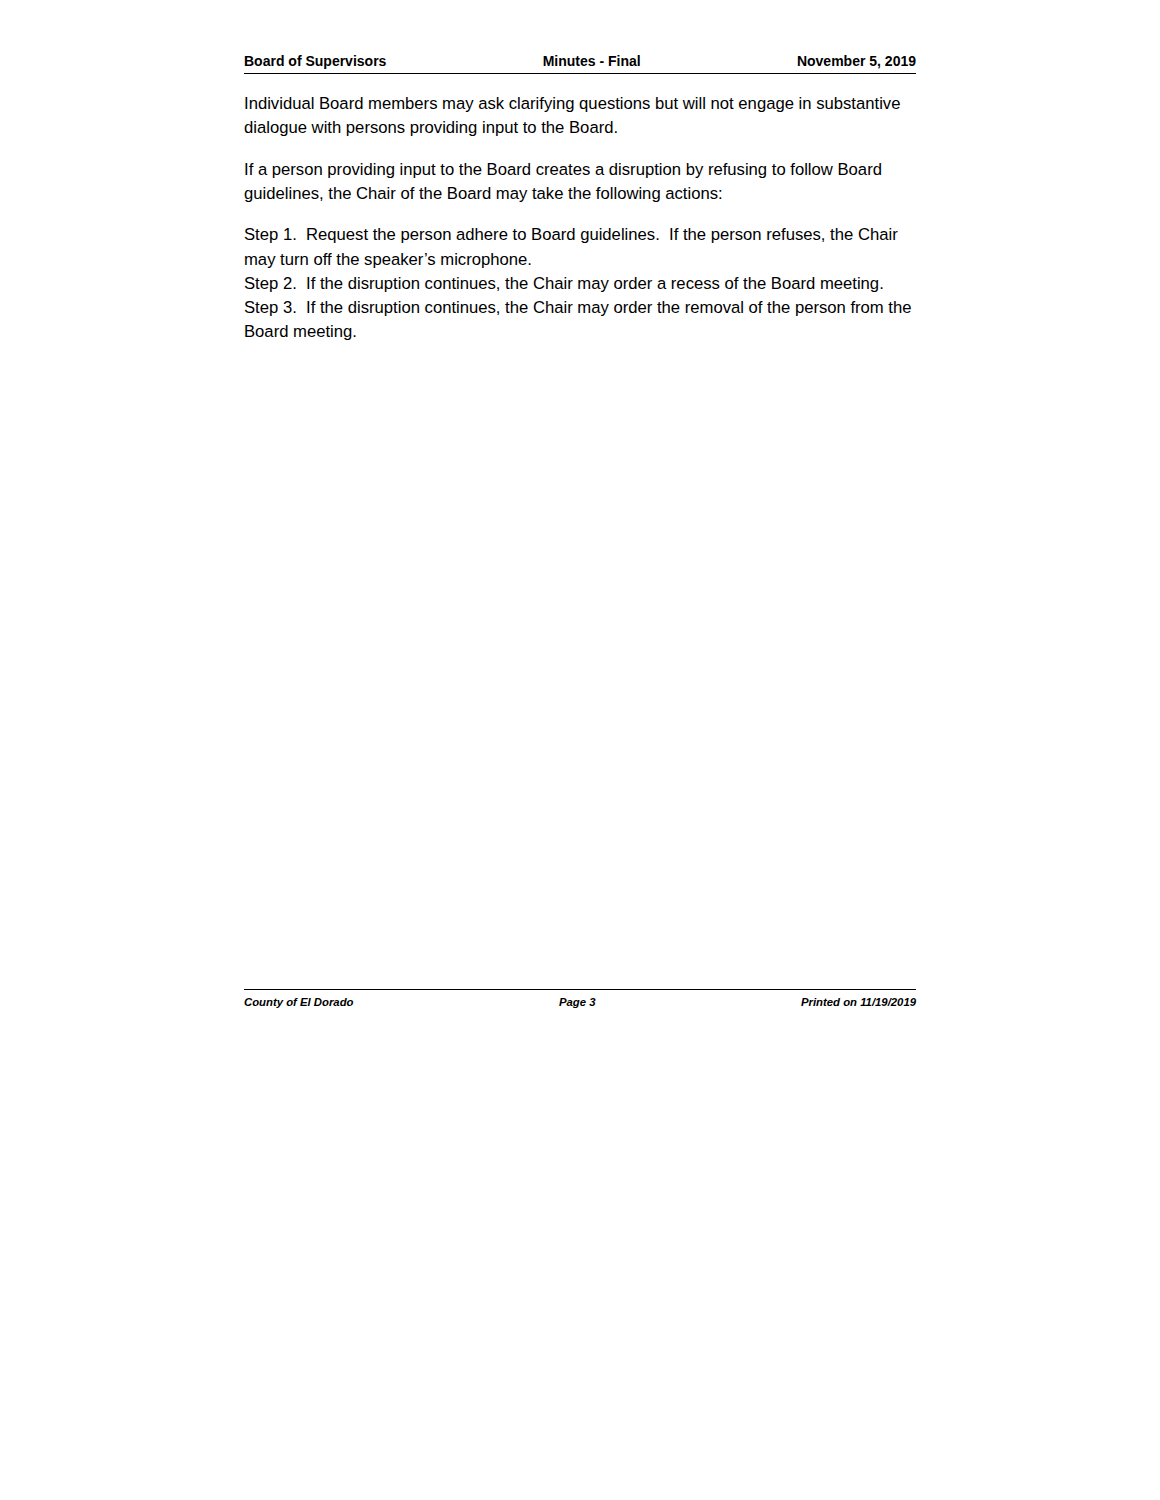Board of Supervisors
Minutes - Final
November 5, 2019
Individual Board members may ask clarifying questions but will not engage in substantive dialogue with persons providing input to the Board.
If a person providing input to the Board creates a disruption by refusing to follow Board guidelines, the Chair of the Board may take the following actions:
Step 1. Request the person adhere to Board guidelines. If the person refuses, the Chair may turn off the speaker’s microphone.
Step 2. If the disruption continues, the Chair may order a recess of the Board meeting.
Step 3. If the disruption continues, the Chair may order the removal of the person from the Board meeting.
County of El Dorado
Page 3
Printed on 11/19/2019